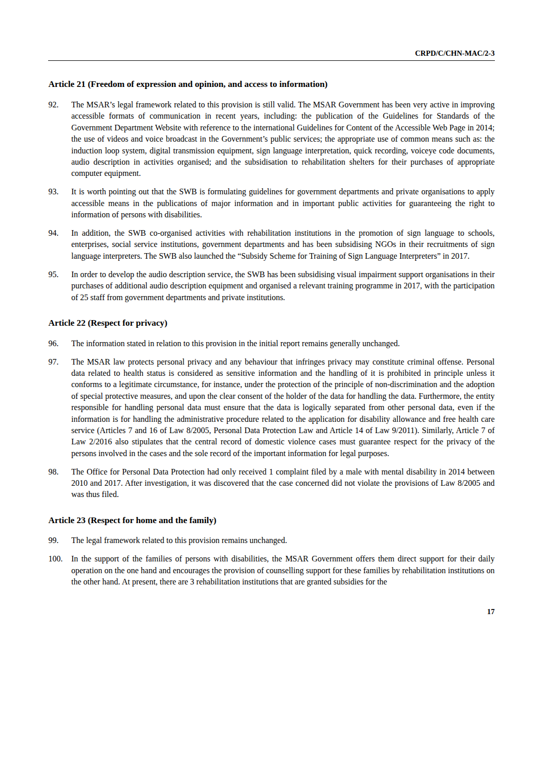CRPD/C/CHN-MAC/2-3
Article 21 (Freedom of expression and opinion, and access to information)
92.
The MSAR’s legal framework related to this provision is still valid. The MSAR Government has been very active in improving accessible formats of communication in recent years, including: the publication of the Guidelines for Standards of the Government Department Website with reference to the international Guidelines for Content of the Accessible Web Page in 2014; the use of videos and voice broadcast in the Government’s public services; the appropriate use of common means such as: the induction loop system, digital transmission equipment, sign language interpretation, quick recording, voiceye code documents, audio description in activities organised; and the subsidisation to rehabilitation shelters for their purchases of appropriate computer equipment.
93.
It is worth pointing out that the SWB is formulating guidelines for government departments and private organisations to apply accessible means in the publications of major information and in important public activities for guaranteeing the right to information of persons with disabilities.
94.
In addition, the SWB co-organised activities with rehabilitation institutions in the promotion of sign language to schools, enterprises, social service institutions, government departments and has been subsidising NGOs in their recruitments of sign language interpreters. The SWB also launched the “Subsidy Scheme for Training of Sign Language Interpreters” in 2017.
95.
In order to develop the audio description service, the SWB has been subsidising visual impairment support organisations in their purchases of additional audio description equipment and organised a relevant training programme in 2017, with the participation of 25 staff from government departments and private institutions.
Article 22 (Respect for privacy)
96.
The information stated in relation to this provision in the initial report remains generally unchanged.
97.
The MSAR law protects personal privacy and any behaviour that infringes privacy may constitute criminal offense. Personal data related to health status is considered as sensitive information and the handling of it is prohibited in principle unless it conforms to a legitimate circumstance, for instance, under the protection of the principle of non-discrimination and the adoption of special protective measures, and upon the clear consent of the holder of the data for handling the data. Furthermore, the entity responsible for handling personal data must ensure that the data is logically separated from other personal data, even if the information is for handling the administrative procedure related to the application for disability allowance and free health care service (Articles 7 and 16 of Law 8/2005, Personal Data Protection Law and Article 14 of Law 9/2011). Similarly, Article 7 of Law 2/2016 also stipulates that the central record of domestic violence cases must guarantee respect for the privacy of the persons involved in the cases and the sole record of the important information for legal purposes.
98.
The Office for Personal Data Protection had only received 1 complaint filed by a male with mental disability in 2014 between 2010 and 2017. After investigation, it was discovered that the case concerned did not violate the provisions of Law 8/2005 and was thus filed.
Article 23 (Respect for home and the family)
99.
The legal framework related to this provision remains unchanged.
100.
In the support of the families of persons with disabilities, the MSAR Government offers them direct support for their daily operation on the one hand and encourages the provision of counselling support for these families by rehabilitation institutions on the other hand. At present, there are 3 rehabilitation institutions that are granted subsidies for the
17